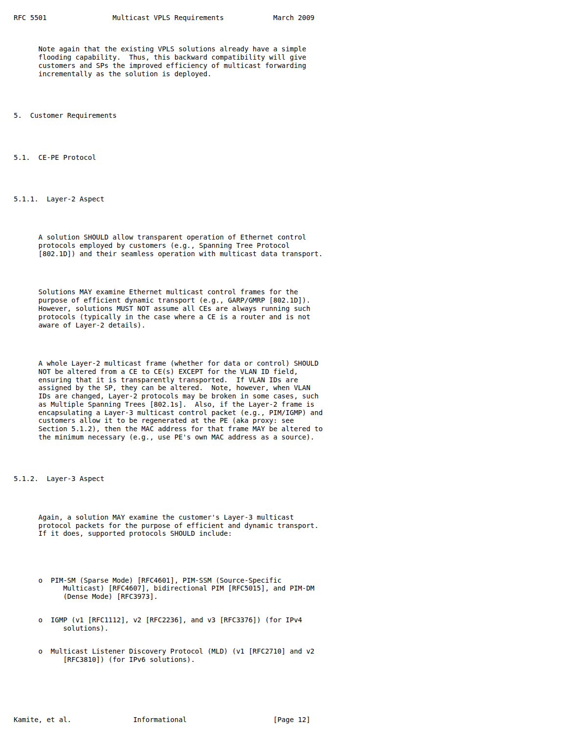RFC 5501 Multicast VPLS Requirements March 2009
Note again that the existing VPLS solutions already have a simple flooding capability. Thus, this backward compatibility will give customers and SPs the improved efficiency of multicast forwarding incrementally as the solution is deployed.
5. Customer Requirements
5.1. CE-PE Protocol
5.1.1. Layer-2 Aspect
A solution SHOULD allow transparent operation of Ethernet control protocols employed by customers (e.g., Spanning Tree Protocol [802.1D]) and their seamless operation with multicast data transport.
Solutions MAY examine Ethernet multicast control frames for the purpose of efficient dynamic transport (e.g., GARP/GMRP [802.1D]). However, solutions MUST NOT assume all CEs are always running such protocols (typically in the case where a CE is a router and is not aware of Layer-2 details).
A whole Layer-2 multicast frame (whether for data or control) SHOULD NOT be altered from a CE to CE(s) EXCEPT for the VLAN ID field, ensuring that it is transparently transported. If VLAN IDs are assigned by the SP, they can be altered. Note, however, when VLAN IDs are changed, Layer-2 protocols may be broken in some cases, such as Multiple Spanning Trees [802.1s]. Also, if the Layer-2 frame is encapsulating a Layer-3 multicast control packet (e.g., PIM/IGMP) and customers allow it to be regenerated at the PE (aka proxy: see Section 5.1.2), then the MAC address for that frame MAY be altered to the minimum necessary (e.g., use PE's own MAC address as a source).
5.1.2. Layer-3 Aspect
Again, a solution MAY examine the customer's Layer-3 multicast protocol packets for the purpose of efficient and dynamic transport. If it does, supported protocols SHOULD include:
o PIM-SM (Sparse Mode) [RFC4601], PIM-SSM (Source-Specific Multicast) [RFC4607], bidirectional PIM [RFC5015], and PIM-DM (Dense Mode) [RFC3973].
o IGMP (v1 [RFC1112], v2 [RFC2236], and v3 [RFC3376]) (for IPv4 solutions).
o Multicast Listener Discovery Protocol (MLD) (v1 [RFC2710] and v2 [RFC3810]) (for IPv6 solutions).
Kamite, et al. Informational [Page 12]